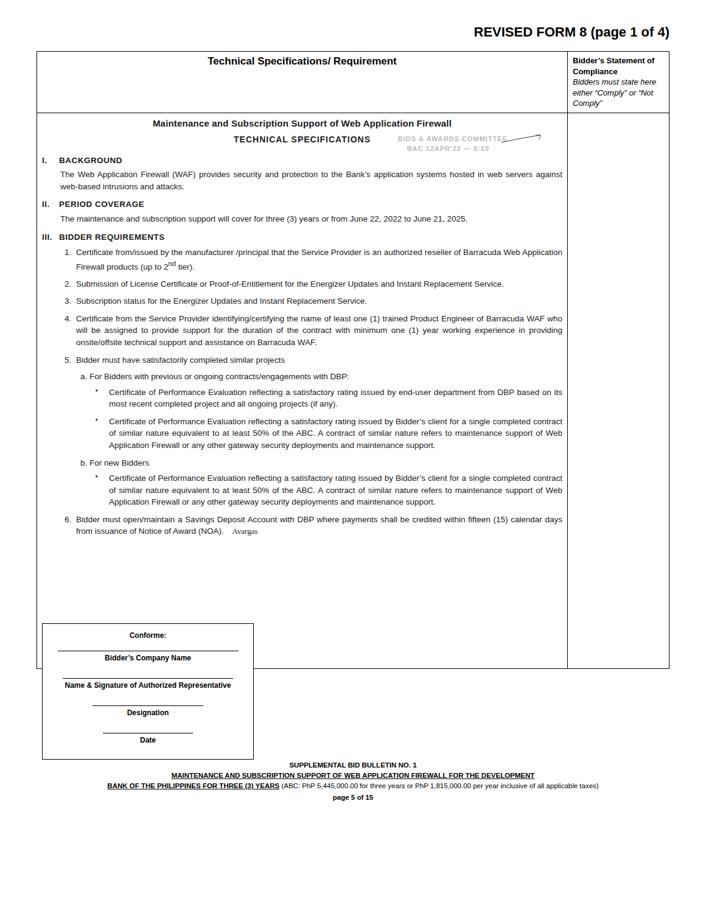REVISED FORM 8 (page 1 of 4)
| Technical Specifications/ Requirement | Bidder’s Statement of Compliance Bidders must state here either “Comply” or “Not Comply” |
| --- | --- |
| Maintenance and Subscription Support of Web Application Firewall TECHNICAL SPECIFICATIONS BIDS & AWARDS COMMITTEE BAC 12APR'22 — 5:10 I. BACKGROUND The Web Application Firewall (WAF) provides security and protection to the Bank’s application systems hosted in web servers against web-based intrusions and attacks. II. PERIOD COVERAGE The maintenance and subscription support will cover for three (3) years or from June 22, 2022 to June 21, 2025. III. BIDDER REQUIREMENTS Certificate from/issued by the manufacturer /principal that the Service Provider is an authorized reseller of Barracuda Web Application Firewall products (up to 2 nd tier). Submission of License Certificate or Proof-of-Entitlement for the Energizer Updates and Instant Replacement Service. Subscription status for the Energizer Updates and Instant Replacement Service. Certificate from the Service Provider identifying/certifying the name of least one (1) trained Product Engineer of Barracuda WAF who will be assigned to provide support for the duration of the contract with minimum one (1) year working experience in providing onsite/offsite technical support and assistance on Barracuda WAF. Bidder must have satisfactorily completed similar projects For Bidders with previous or ongoing contracts/engagements with DBP: Certificate of Performance Evaluation reflecting a satisfactory rating issued by end-user department from DBP based on its most recent completed project and all ongoing projects (if any). Certificate of Performance Evaluation reflecting a satisfactory rating issued by Bidder’s client for a single completed contract of similar nature equivalent to at least 50% of the ABC. A contract of similar nature refers to maintenance support of Web Application Firewall or any other gateway security deployments and maintenance support. For new Bidders Certificate of Performance Evaluation reflecting a satisfactory rating issued by Bidder’s client for a single completed contract of similar nature equivalent to at least 50% of the ABC. A contract of similar nature refers to maintenance support of Web Application Firewall or any other gateway security deployments and maintenance support. Bidder must open/maintain a Savings Deposit Account with DBP where payments shall be credited within fifteen (15) calendar days from issuance of Notice of Award (NOA). Avargas Conforme: Bidder’s Company Name Name & Signature of Authorized Representative Designation Date | |
SUPPLEMENTAL BID BULLETIN NO. 1
MAINTENANCE AND SUBSCRIPTION SUPPORT OF WEB APPLICATION FIREWALL FOR THE DEVELOPMENT
BANK OF THE PHILIPPINES FOR THREE (3) YEARS (ABC: PhP 5,445,000.00 for three years or PhP 1,815,000.00 per year inclusive of all applicable taxes)
page 5 of 15